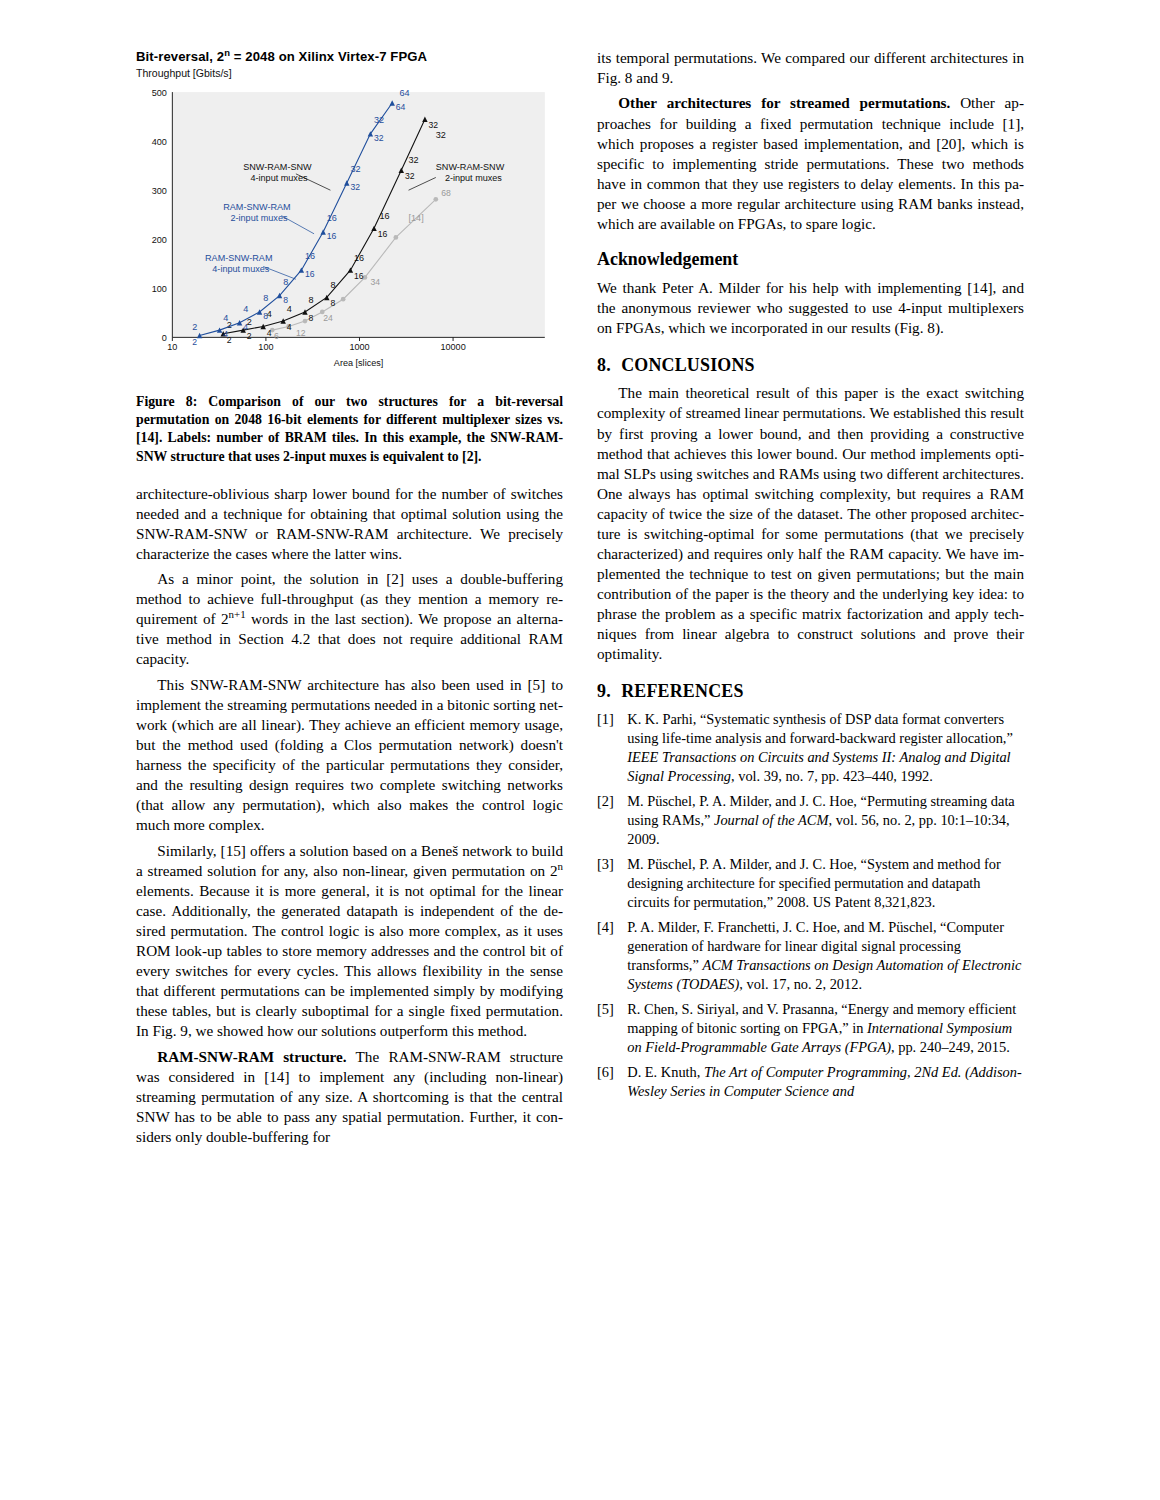Bit-reversal, 2n = 2048 on Xilinx Virtex-7 FPGA
Throughput [Gbits/s]
500 400 300 200 100 0 10 100 1000 10000 Area [slices] 6 12 24 34 68 [14] 2 2 4 4 8 8 16 16 32 32 32 32 16 16 8 8 4 4 2 2 2 4 4 8 8 16 16 32 32 64 64 32 32 16 16 8 8 4 4 2 SNW-RAM-SNW 4-input muxes SNW-RAM-SNW 2-input muxes RAM-SNW-RAM 2-input muxes RAM-SNW-RAM 4-input muxes
Figure 8: Comparison of our two structures for a bit-reversal permutation on 2048 16-bit elements for different multiplexer sizes vs. [14]. Labels: number of BRAM tiles. In this example, the SNW-RAM-SNW structure that uses 2-input muxes is equivalent to [2].
architecture-oblivious sharp lower bound for the number of switches needed and a technique for obtaining that optimal solution using the SNW-RAM-SNW or RAM-SNW-RAM architecture. We precisely characterize the cases where the latter wins.
As a minor point, the solution in [2] uses a double-buffering method to achieve full-throughput (as they mention a memory requirement of 2n+1 words in the last section). We propose an alternative method in Section 4.2 that does not require additional RAM capacity.
This SNW-RAM-SNW architecture has also been used in [5] to implement the streaming permutations needed in a bitonic sorting network (which are all linear). They achieve an efficient memory usage, but the method used (folding a Clos permutation network) doesn't harness the specificity of the particular permutations they consider, and the resulting design requires two complete switching networks (that allow any permutation), which also makes the control logic much more complex.
Similarly, [15] offers a solution based on a Beneš network to build a streamed solution for any, also non-linear, given permutation on 2n elements. Because it is more general, it is not optimal for the linear case. Additionally, the generated datapath is independent of the desired permutation. The control logic is also more complex, as it uses ROM look-up tables to store memory addresses and the control bit of every switches for every cycles. This allows flexibility in the sense that different permutations can be implemented simply by modifying these tables, but is clearly suboptimal for a single fixed permutation. In Fig. 9, we showed how our solutions outperform this method.
RAM-SNW-RAM structure. The RAM-SNW-RAM structure was considered in [14] to implement any (including non-linear) streaming permutation of any size. A shortcoming is that the central SNW has to be able to pass any spatial permutation. Further, it considers only double-buffering for
its temporal permutations. We compared our different architectures in Fig. 8 and 9.
Other architectures for streamed permutations. Other approaches for building a fixed permutation technique include [1], which proposes a register based implementation, and [20], which is specific to implementing stride permutations. These two methods have in common that they use registers to delay elements. In this paper we choose a more regular architecture using RAM banks instead, which are available on FPGAs, to spare logic.
Acknowledgement
We thank Peter A. Milder for his help with implementing [14], and the anonymous reviewer who suggested to use 4-input multiplexers on FPGAs, which we incorporated in our results (Fig. 8).
8. CONCLUSIONS
The main theoretical result of this paper is the exact switching complexity of streamed linear permutations. We established this result by first proving a lower bound, and then providing a constructive method that achieves this lower bound. Our method implements optimal SLPs using switches and RAMs using two different architectures. One always has optimal switching complexity, but requires a RAM capacity of twice the size of the dataset. The other proposed architecture is switching-optimal for some permutations (that we precisely characterized) and requires only half the RAM capacity. We have implemented the technique to test on given permutations; but the main contribution of the paper is the theory and the underlying key idea: to phrase the problem as a specific matrix factorization and apply techniques from linear algebra to construct solutions and prove their optimality.
9. REFERENCES
[1] K. K. Parhi, “Systematic synthesis of DSP data format converters using life-time analysis and forward-backward register allocation,” IEEE Transactions on Circuits and Systems II: Analog and Digital Signal Processing, vol. 39, no. 7, pp. 423–440, 1992.
[2] M. Püschel, P. A. Milder, and J. C. Hoe, “Permuting streaming data using RAMs,” Journal of the ACM, vol. 56, no. 2, pp. 10:1–10:34, 2009.
[3] M. Püschel, P. A. Milder, and J. C. Hoe, “System and method for designing architecture for specified permutation and datapath circuits for permutation,” 2008. US Patent 8,321,823.
[4] P. A. Milder, F. Franchetti, J. C. Hoe, and M. Püschel, “Computer generation of hardware for linear digital signal processing transforms,” ACM Transactions on Design Automation of Electronic Systems (TODAES), vol. 17, no. 2, 2012.
[5] R. Chen, S. Siriyal, and V. Prasanna, “Energy and memory efficient mapping of bitonic sorting on FPGA,” in International Symposium on Field-Programmable Gate Arrays (FPGA), pp. 240–249, 2015.
[6] D. E. Knuth, The Art of Computer Programming, 2Nd Ed. (Addison-Wesley Series in Computer Science and